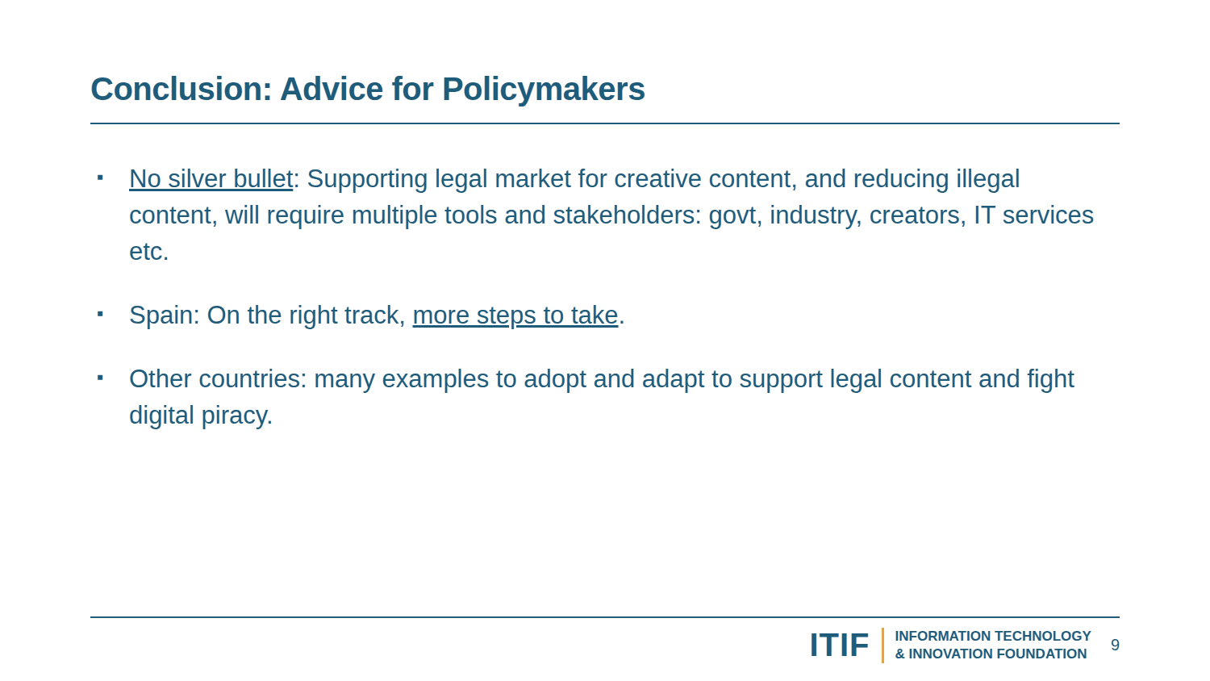Conclusion: Advice for Policymakers
No silver bullet: Supporting legal market for creative content, and reducing illegal content, will require multiple tools and stakeholders: govt, industry, creators, IT services etc.
Spain: On the right track, more steps to take.
Other countries: many examples to adopt and adapt to support legal content and fight digital piracy.
ITIF Information Technology
& Innovation Foundation 9